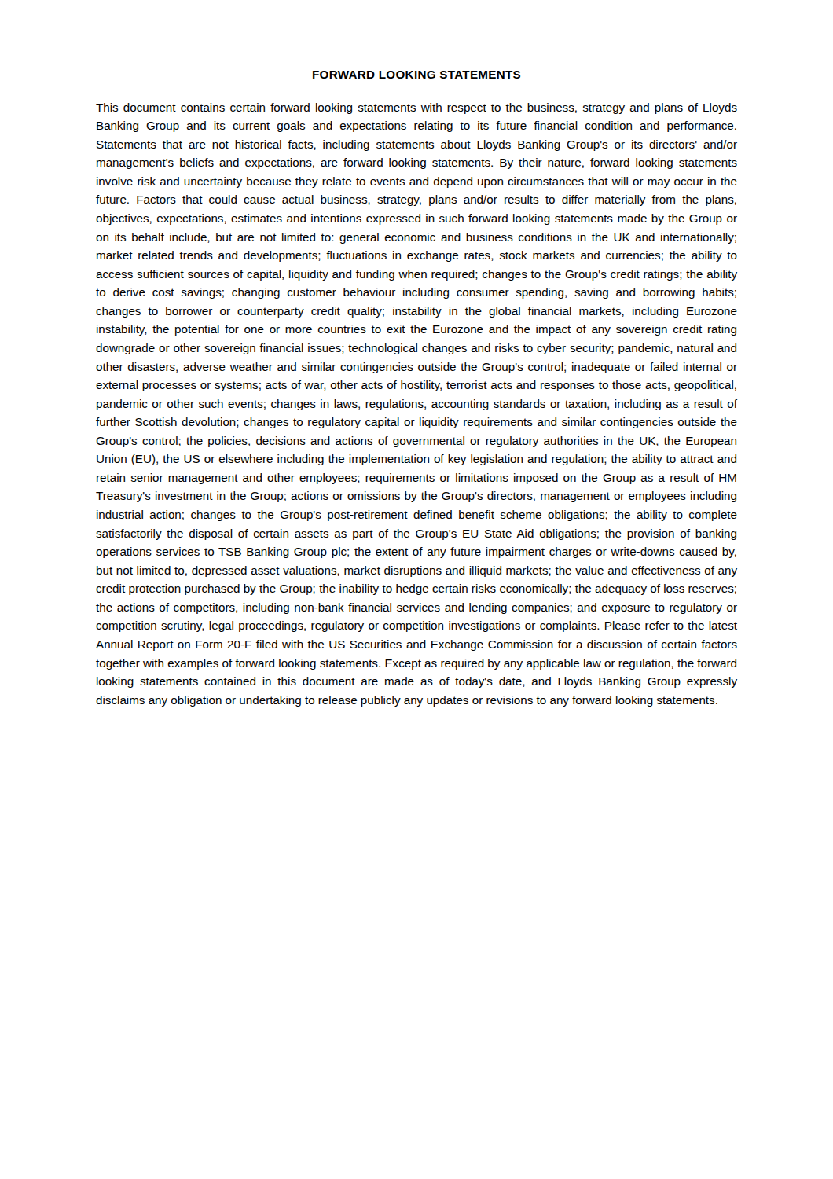FORWARD LOOKING STATEMENTS
This document contains certain forward looking statements with respect to the business, strategy and plans of Lloyds Banking Group and its current goals and expectations relating to its future financial condition and performance. Statements that are not historical facts, including statements about Lloyds Banking Group's or its directors' and/or management's beliefs and expectations, are forward looking statements. By their nature, forward looking statements involve risk and uncertainty because they relate to events and depend upon circumstances that will or may occur in the future. Factors that could cause actual business, strategy, plans and/or results to differ materially from the plans, objectives, expectations, estimates and intentions expressed in such forward looking statements made by the Group or on its behalf include, but are not limited to: general economic and business conditions in the UK and internationally; market related trends and developments; fluctuations in exchange rates, stock markets and currencies; the ability to access sufficient sources of capital, liquidity and funding when required; changes to the Group's credit ratings; the ability to derive cost savings; changing customer behaviour including consumer spending, saving and borrowing habits; changes to borrower or counterparty credit quality; instability in the global financial markets, including Eurozone instability, the potential for one or more countries to exit the Eurozone and the impact of any sovereign credit rating downgrade or other sovereign financial issues; technological changes and risks to cyber security; pandemic, natural and other disasters, adverse weather and similar contingencies outside the Group's control; inadequate or failed internal or external processes or systems; acts of war, other acts of hostility, terrorist acts and responses to those acts, geopolitical, pandemic or other such events; changes in laws, regulations, accounting standards or taxation, including as a result of further Scottish devolution; changes to regulatory capital or liquidity requirements and similar contingencies outside the Group's control; the policies, decisions and actions of governmental or regulatory authorities in the UK, the European Union (EU), the US or elsewhere including the implementation of key legislation and regulation; the ability to attract and retain senior management and other employees; requirements or limitations imposed on the Group as a result of HM Treasury's investment in the Group; actions or omissions by the Group's directors, management or employees including industrial action; changes to the Group's post-retirement defined benefit scheme obligations; the ability to complete satisfactorily the disposal of certain assets as part of the Group's EU State Aid obligations; the provision of banking operations services to TSB Banking Group plc; the extent of any future impairment charges or write-downs caused by, but not limited to, depressed asset valuations, market disruptions and illiquid markets; the value and effectiveness of any credit protection purchased by the Group; the inability to hedge certain risks economically; the adequacy of loss reserves; the actions of competitors, including non-bank financial services and lending companies; and exposure to regulatory or competition scrutiny, legal proceedings, regulatory or competition investigations or complaints. Please refer to the latest Annual Report on Form 20-F filed with the US Securities and Exchange Commission for a discussion of certain factors together with examples of forward looking statements. Except as required by any applicable law or regulation, the forward looking statements contained in this document are made as of today's date, and Lloyds Banking Group expressly disclaims any obligation or undertaking to release publicly any updates or revisions to any forward looking statements.